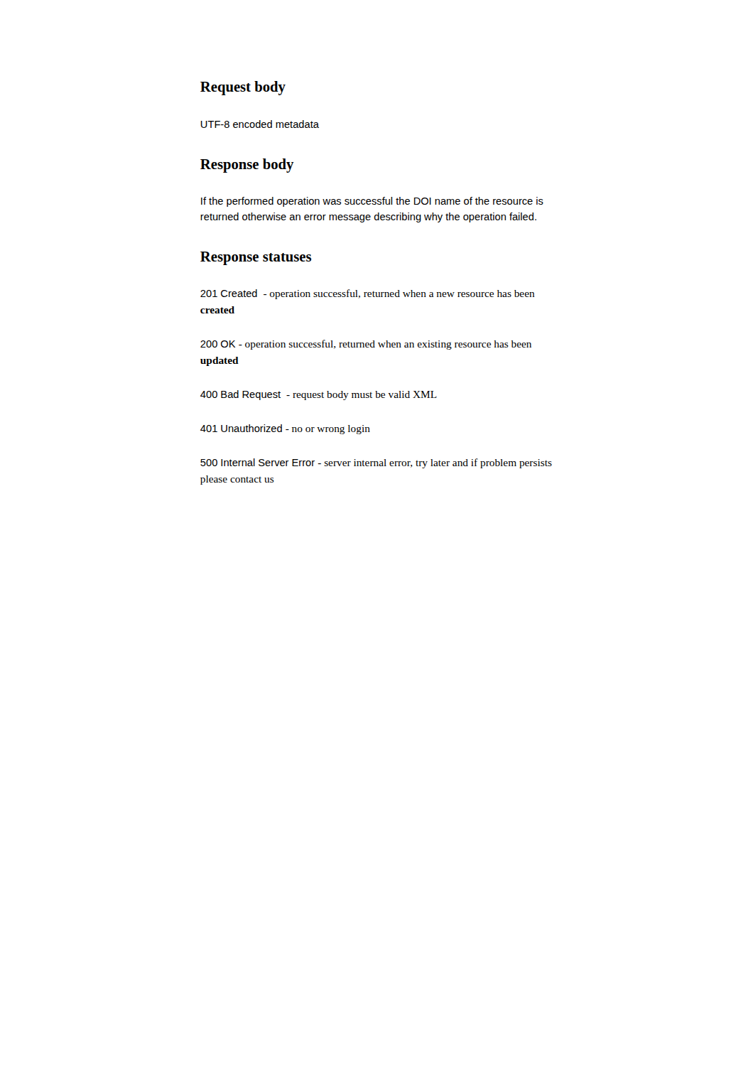Request body
UTF-8 encoded metadata
Response body
If the performed operation was successful the DOI name of the resource is returned otherwise an error message describing why the operation failed.
Response statuses
201 Created - operation successful, returned when a new resource has been created
200 OK - operation successful, returned when an existing resource has been updated
400 Bad Request - request body must be valid XML
401 Unauthorized - no or wrong login
500 Internal Server Error - server internal error, try later and if problem persists please contact us